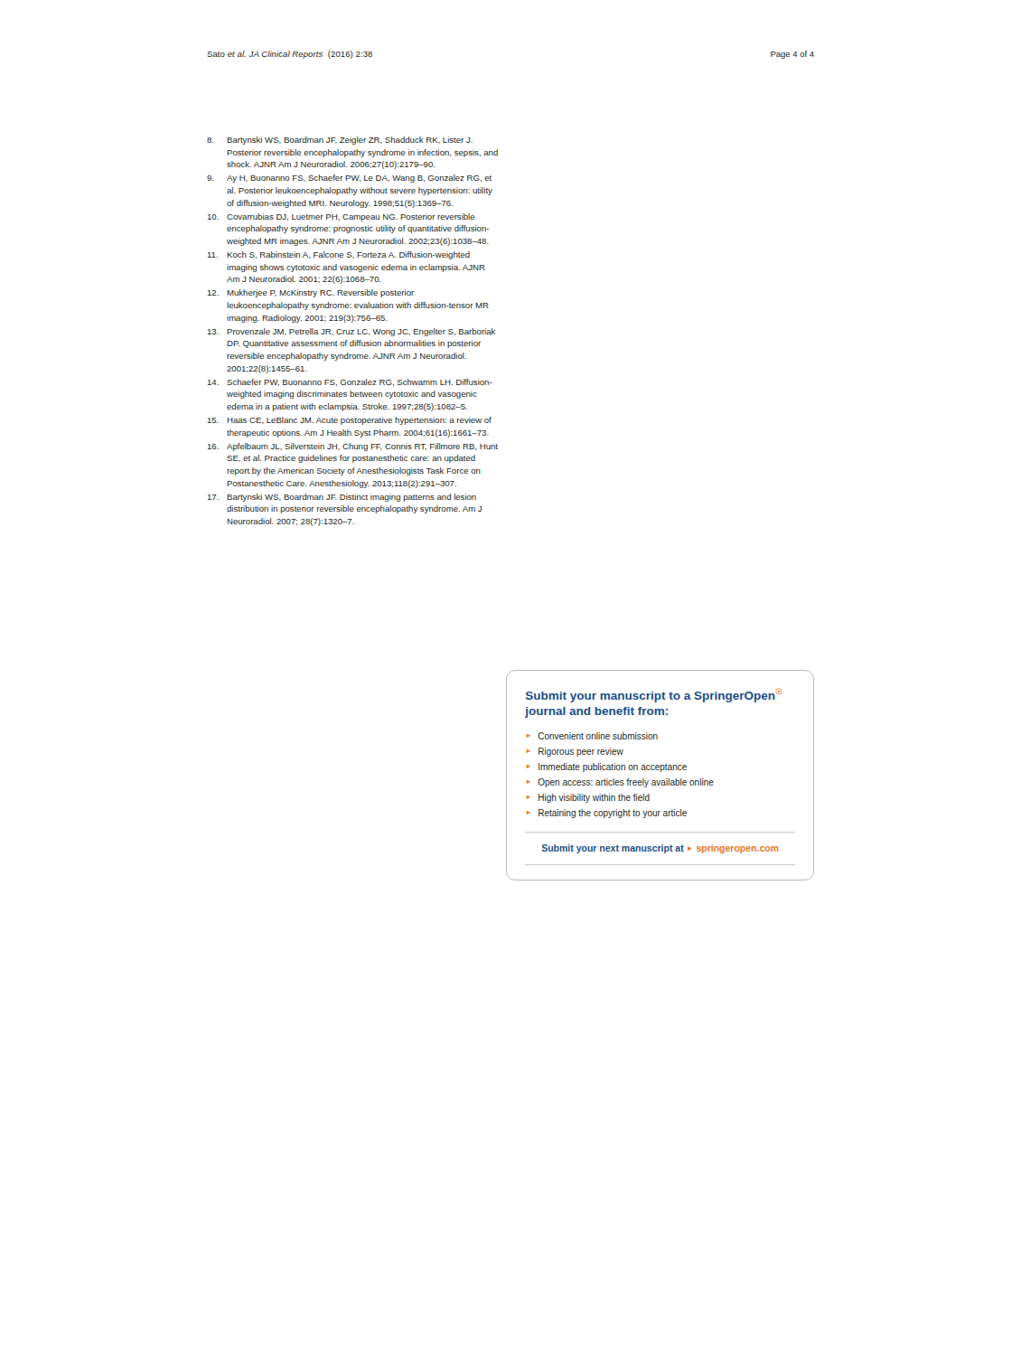Sato et al. JA Clinical Reports (2016) 2:38
Page 4 of 4
8. Bartynski WS, Boardman JF, Zeigler ZR, Shadduck RK, Lister J. Posterior reversible encephalopathy syndrome in infection, sepsis, and shock. AJNR Am J Neuroradiol. 2006;27(10):2179–90.
9. Ay H, Buonanno FS, Schaefer PW, Le DA, Wang B, Gonzalez RG, et al. Posterior leukoencephalopathy without severe hypertension: utility of diffusion-weighted MRI. Neurology. 1998;51(5):1369–76.
10. Covarrubias DJ, Luetmer PH, Campeau NG. Posterior reversible encephalopathy syndrome: prognostic utility of quantitative diffusion-weighted MR images. AJNR Am J Neuroradiol. 2002;23(6):1038–48.
11. Koch S, Rabinstein A, Falcone S, Forteza A. Diffusion-weighted imaging shows cytotoxic and vasogenic edema in eclampsia. AJNR Am J Neuroradiol. 2001; 22(6):1068–70.
12. Mukherjee P, McKinstry RC. Reversible posterior leukoencephalopathy syndrome: evaluation with diffusion-tensor MR imaging. Radiology. 2001; 219(3):756–65.
13. Provenzale JM, Petrella JR, Cruz LC, Wong JC, Engelter S, Barboriak DP. Quantitative assessment of diffusion abnormalities in posterior reversible encephalopathy syndrome. AJNR Am J Neuroradiol. 2001;22(8):1455–61.
14. Schaefer PW, Buonanno FS, Gonzalez RG, Schwamm LH. Diffusion-weighted imaging discriminates between cytotoxic and vasogenic edema in a patient with eclampsia. Stroke. 1997;28(5):1082–5.
15. Haas CE, LeBlanc JM. Acute postoperative hypertension: a review of therapeutic options. Am J Health Syst Pharm. 2004;61(16):1661–73.
16. Apfelbaum JL, Silverstein JH, Chung FF, Connis RT, Fillmore RB, Hunt SE, et al. Practice guidelines for postanesthetic care: an updated report by the American Society of Anesthesiologists Task Force on Postanesthetic Care. Anesthesiology. 2013;118(2):291–307.
17. Bartynski WS, Boardman JF. Distinct imaging patterns and lesion distribution in posterior reversible encephalopathy syndrome. Am J Neuroradiol. 2007; 28(7):1320–7.
Submit your manuscript to a SpringerOpen☉
journal and benefit from:
Convenient online submission
Rigorous peer review
Immediate publication on acceptance
Open access: articles freely available online
High visibility within the field
Retaining the copyright to your article
Submit your next manuscript at ► springeropen.com